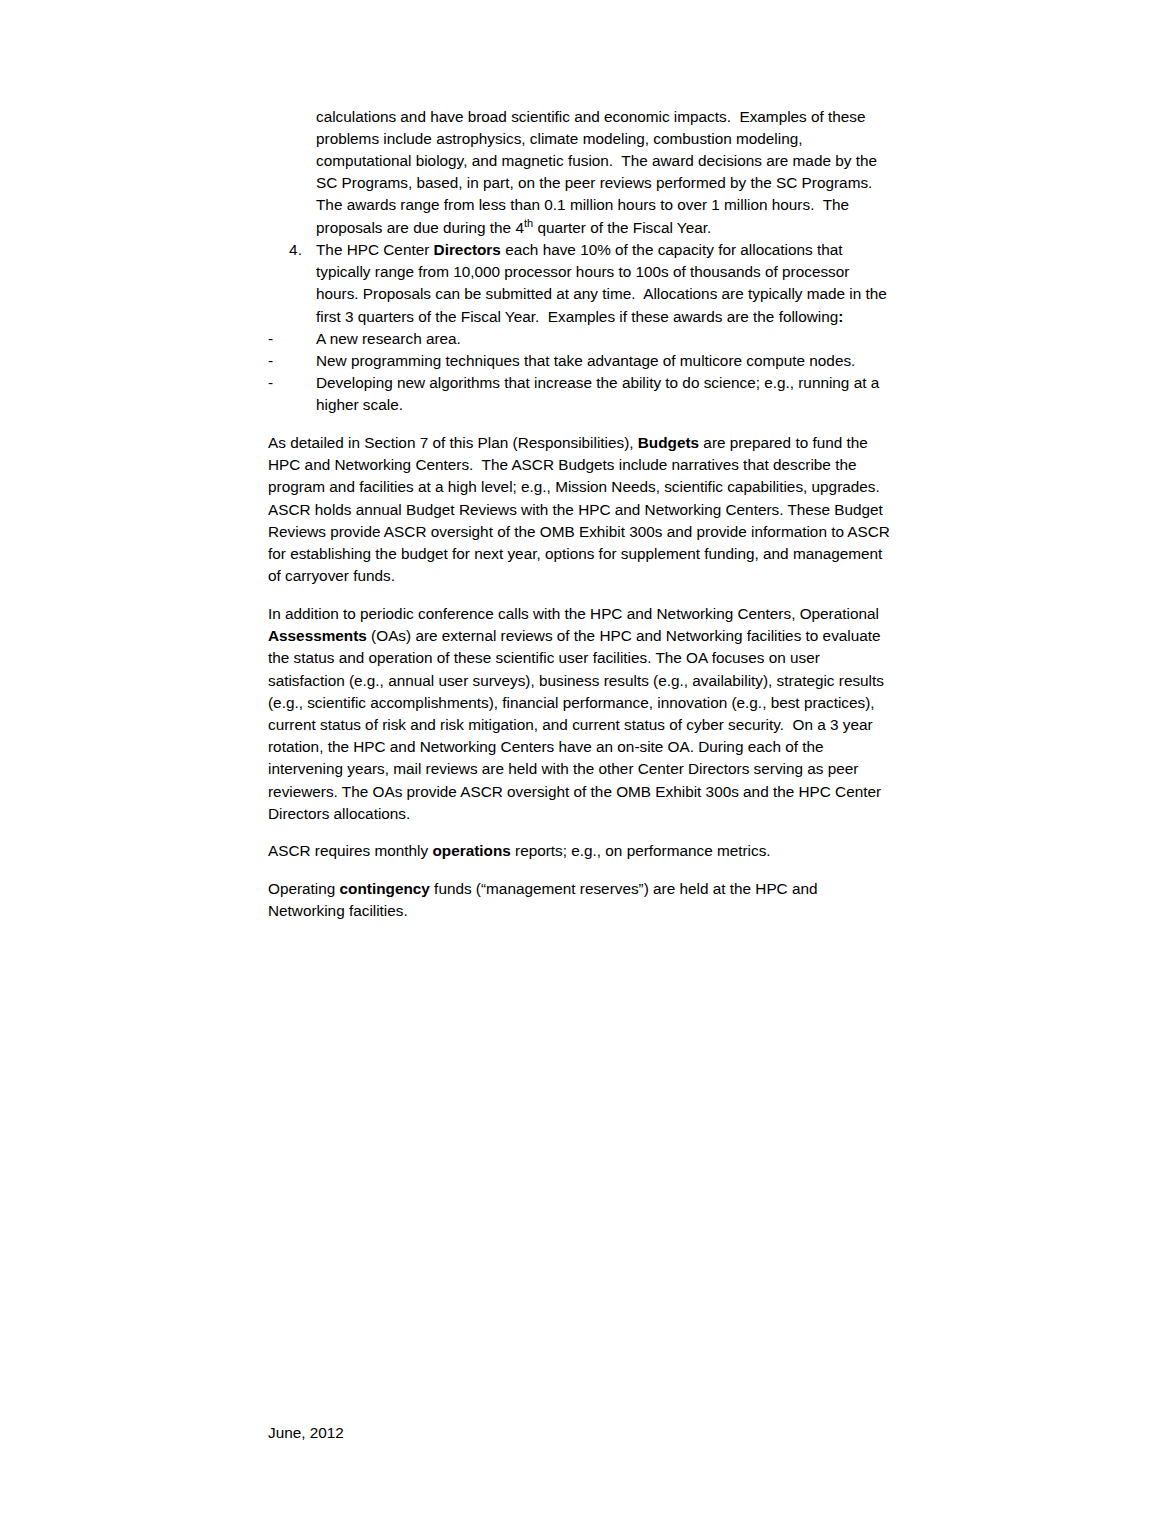calculations and have broad scientific and economic impacts. Examples of these problems include astrophysics, climate modeling, combustion modeling, computational biology, and magnetic fusion. The award decisions are made by the SC Programs, based, in part, on the peer reviews performed by the SC Programs. The awards range from less than 0.1 million hours to over 1 million hours. The proposals are due during the 4th quarter of the Fiscal Year.
4. The HPC Center Directors each have 10% of the capacity for allocations that typically range from 10,000 processor hours to 100s of thousands of processor hours. Proposals can be submitted at any time. Allocations are typically made in the first 3 quarters of the Fiscal Year. Examples if these awards are the following:
-A new research area.
-New programming techniques that take advantage of multicore compute nodes.
-Developing new algorithms that increase the ability to do science; e.g., running at a higher scale.
As detailed in Section 7 of this Plan (Responsibilities), Budgets are prepared to fund the HPC and Networking Centers. The ASCR Budgets include narratives that describe the program and facilities at a high level; e.g., Mission Needs, scientific capabilities, upgrades. ASCR holds annual Budget Reviews with the HPC and Networking Centers. These Budget Reviews provide ASCR oversight of the OMB Exhibit 300s and provide information to ASCR for establishing the budget for next year, options for supplement funding, and management of carryover funds.
In addition to periodic conference calls with the HPC and Networking Centers, Operational Assessments (OAs) are external reviews of the HPC and Networking facilities to evaluate the status and operation of these scientific user facilities. The OA focuses on user satisfaction (e.g., annual user surveys), business results (e.g., availability), strategic results (e.g., scientific accomplishments), financial performance, innovation (e.g., best practices), current status of risk and risk mitigation, and current status of cyber security. On a 3 year rotation, the HPC and Networking Centers have an on-site OA. During each of the intervening years, mail reviews are held with the other Center Directors serving as peer reviewers. The OAs provide ASCR oversight of the OMB Exhibit 300s and the HPC Center Directors allocations.
ASCR requires monthly operations reports; e.g., on performance metrics.
Operating contingency funds (“management reserves”) are held at the HPC and Networking facilities.
June, 2012